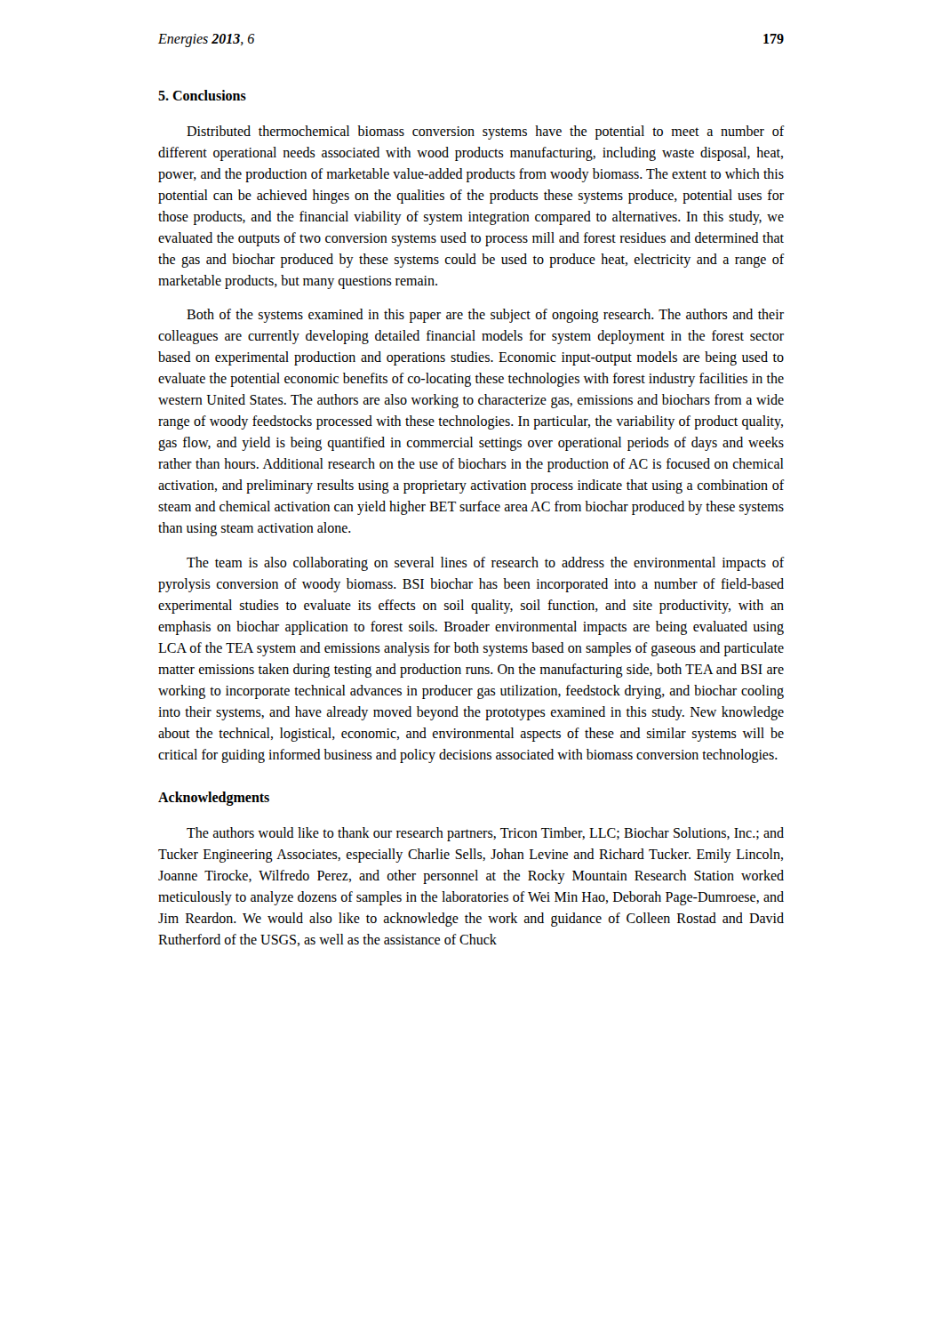Energies 2013, 6 179
5. Conclusions
Distributed thermochemical biomass conversion systems have the potential to meet a number of different operational needs associated with wood products manufacturing, including waste disposal, heat, power, and the production of marketable value-added products from woody biomass. The extent to which this potential can be achieved hinges on the qualities of the products these systems produce, potential uses for those products, and the financial viability of system integration compared to alternatives. In this study, we evaluated the outputs of two conversion systems used to process mill and forest residues and determined that the gas and biochar produced by these systems could be used to produce heat, electricity and a range of marketable products, but many questions remain.
Both of the systems examined in this paper are the subject of ongoing research. The authors and their colleagues are currently developing detailed financial models for system deployment in the forest sector based on experimental production and operations studies. Economic input-output models are being used to evaluate the potential economic benefits of co-locating these technologies with forest industry facilities in the western United States. The authors are also working to characterize gas, emissions and biochars from a wide range of woody feedstocks processed with these technologies. In particular, the variability of product quality, gas flow, and yield is being quantified in commercial settings over operational periods of days and weeks rather than hours. Additional research on the use of biochars in the production of AC is focused on chemical activation, and preliminary results using a proprietary activation process indicate that using a combination of steam and chemical activation can yield higher BET surface area AC from biochar produced by these systems than using steam activation alone.
The team is also collaborating on several lines of research to address the environmental impacts of pyrolysis conversion of woody biomass. BSI biochar has been incorporated into a number of field-based experimental studies to evaluate its effects on soil quality, soil function, and site productivity, with an emphasis on biochar application to forest soils. Broader environmental impacts are being evaluated using LCA of the TEA system and emissions analysis for both systems based on samples of gaseous and particulate matter emissions taken during testing and production runs. On the manufacturing side, both TEA and BSI are working to incorporate technical advances in producer gas utilization, feedstock drying, and biochar cooling into their systems, and have already moved beyond the prototypes examined in this study. New knowledge about the technical, logistical, economic, and environmental aspects of these and similar systems will be critical for guiding informed business and policy decisions associated with biomass conversion technologies.
Acknowledgments
The authors would like to thank our research partners, Tricon Timber, LLC; Biochar Solutions, Inc.; and Tucker Engineering Associates, especially Charlie Sells, Johan Levine and Richard Tucker. Emily Lincoln, Joanne Tirocke, Wilfredo Perez, and other personnel at the Rocky Mountain Research Station worked meticulously to analyze dozens of samples in the laboratories of Wei Min Hao, Deborah Page-Dumroese, and Jim Reardon. We would also like to acknowledge the work and guidance of Colleen Rostad and David Rutherford of the USGS, as well as the assistance of Chuck